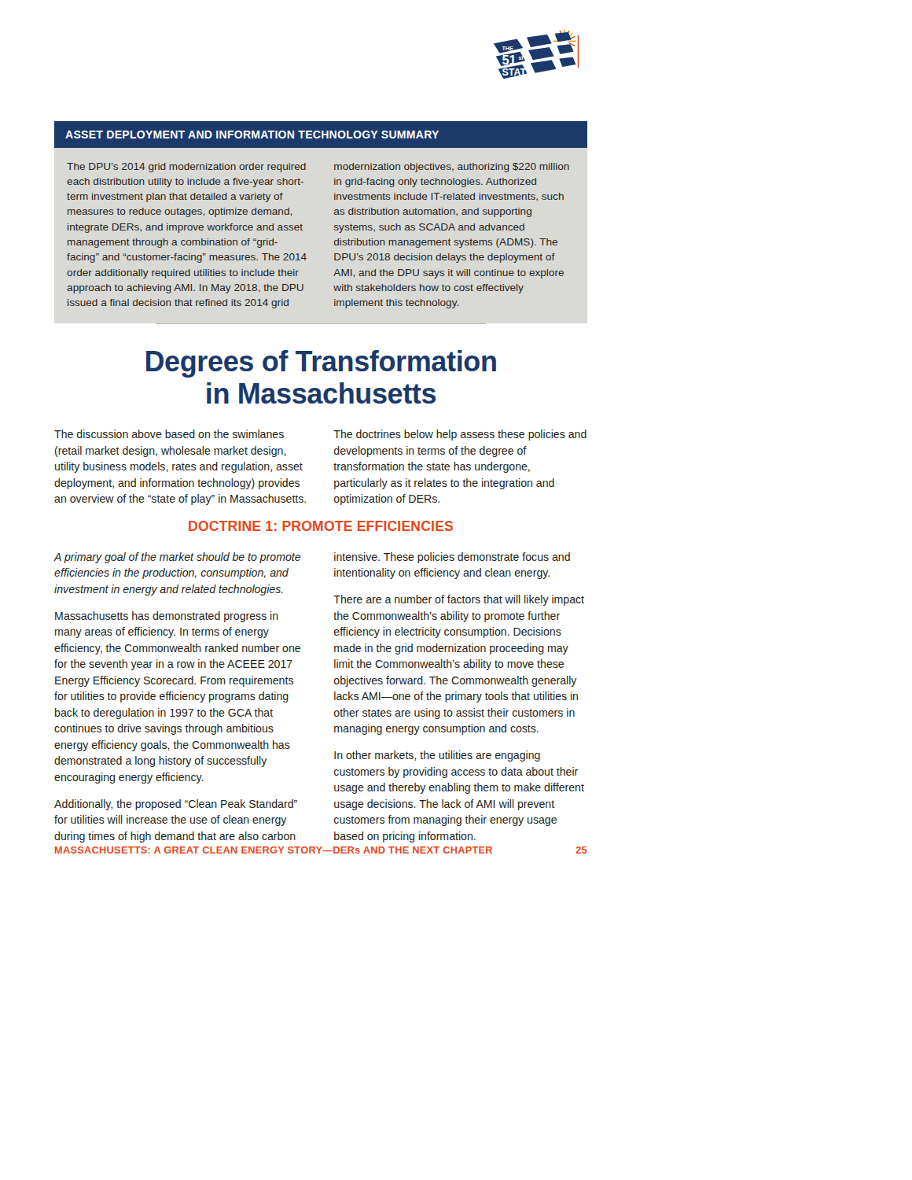THE 51 st STATE
ASSET DEPLOYMENT AND INFORMATION TECHNOLOGY SUMMARY
The DPU’s 2014 grid modernization order required each distribution utility to include a five-year short-term investment plan that detailed a variety of measures to reduce outages, optimize demand, integrate DERs, and improve workforce and asset management through a combination of “grid-facing” and “customer-facing” measures. The 2014 order additionally required utilities to include their approach to achieving AMI. In May 2018, the DPU issued a final decision that refined its 2014 grid modernization objectives, authorizing $220 million in grid-facing only technologies. Authorized investments include IT-related investments, such as distribution automation, and supporting systems, such as SCADA and advanced distribution management systems (ADMS). The DPU’s 2018 decision delays the deployment of AMI, and the DPU says it will continue to explore with stakeholders how to cost effectively implement this technology.
Degrees of Transformationin Massachusetts
The discussion above based on the swimlanes (retail market design, wholesale market design, utility business models, rates and regulation, asset deployment, and information technology) provides an overview of the “state of play” in Massachusetts. The doctrines below help assess these policies and developments in terms of the degree of transformation the state has undergone, particularly as it relates to the integration and optimization of DERs.
DOCTRINE 1: PROMOTE EFFICIENCIES
A primary goal of the market should be to promote efficiencies in the production, consumption, and investment in energy and related technologies.
Massachusetts has demonstrated progress in many areas of efficiency. In terms of energy efficiency, the Commonwealth ranked number one for the seventh year in a row in the ACEEE 2017 Energy Efficiency Scorecard. From requirements for utilities to provide efficiency programs dating back to deregulation in 1997 to the GCA that continues to drive savings through ambitious energy efficiency goals, the Commonwealth has demonstrated a long history of successfully encouraging energy efficiency.
Additionally, the proposed “Clean Peak Standard” for utilities will increase the use of clean energy during times of high demand that are also carbon intensive. These policies demonstrate focus and intentionality on efficiency and clean energy.
There are a number of factors that will likely impact the Commonwealth’s ability to promote further efficiency in electricity consumption. Decisions made in the grid modernization proceeding may limit the Commonwealth’s ability to move these objectives forward. The Commonwealth generally lacks AMI—one of the primary tools that utilities in other states are using to assist their customers in managing energy consumption and costs.
In other markets, the utilities are engaging customers by providing access to data about their usage and thereby enabling them to make different usage decisions. The lack of AMI will prevent customers from managing their energy usage based on pricing information.
MASSACHUSETTS: A GREAT CLEAN ENERGY STORY—DERs AND THE NEXT CHAPTER 25